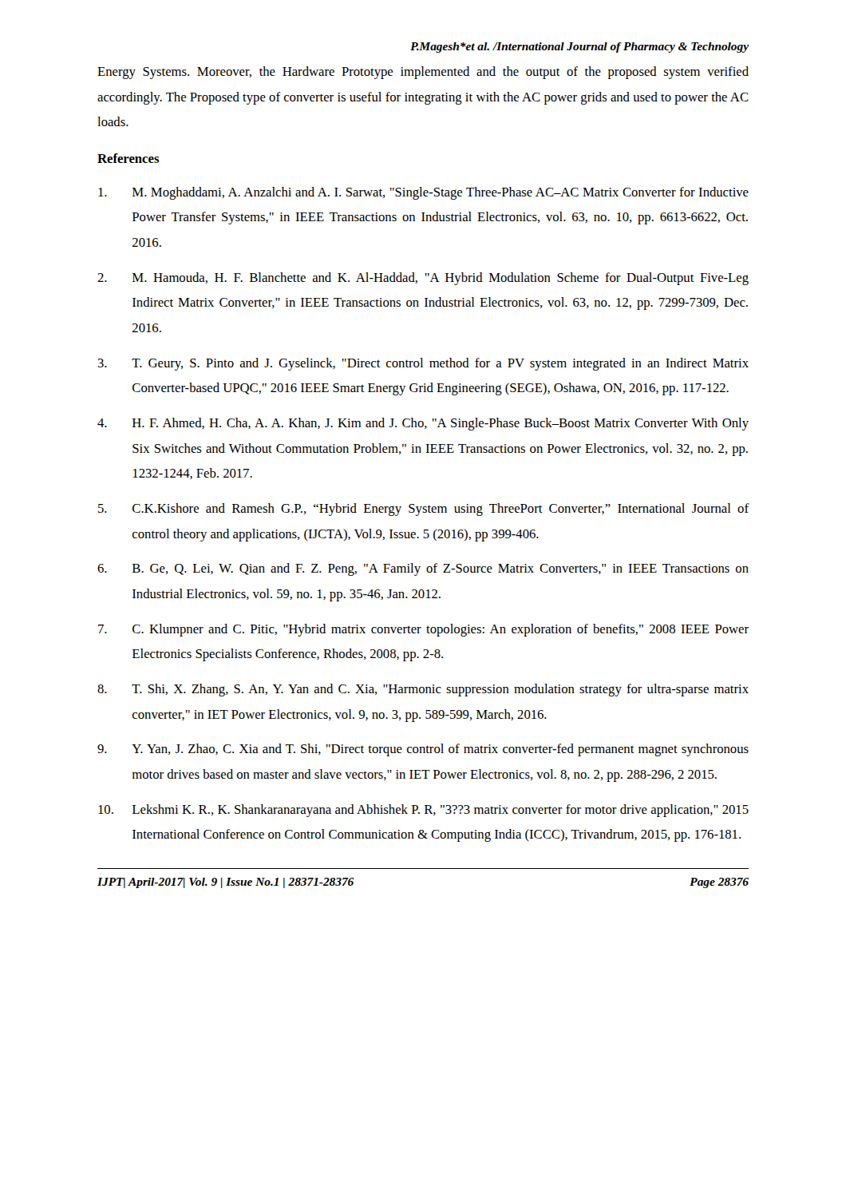P.Magesh*et al. /International Journal of Pharmacy & Technology
Energy Systems. Moreover, the Hardware Prototype implemented and the output of the proposed system verified accordingly. The Proposed type of converter is useful for integrating it with the AC power grids and used to power the AC loads.
References
1. M. Moghaddami, A. Anzalchi and A. I. Sarwat, "Single-Stage Three-Phase AC–AC Matrix Converter for Inductive Power Transfer Systems," in IEEE Transactions on Industrial Electronics, vol. 63, no. 10, pp. 6613-6622, Oct. 2016.
2. M. Hamouda, H. F. Blanchette and K. Al-Haddad, "A Hybrid Modulation Scheme for Dual-Output Five-Leg Indirect Matrix Converter," in IEEE Transactions on Industrial Electronics, vol. 63, no. 12, pp. 7299-7309, Dec. 2016.
3. T. Geury, S. Pinto and J. Gyselinck, "Direct control method for a PV system integrated in an Indirect Matrix Converter-based UPQC," 2016 IEEE Smart Energy Grid Engineering (SEGE), Oshawa, ON, 2016, pp. 117-122.
4. H. F. Ahmed, H. Cha, A. A. Khan, J. Kim and J. Cho, "A Single-Phase Buck–Boost Matrix Converter With Only Six Switches and Without Commutation Problem," in IEEE Transactions on Power Electronics, vol. 32, no. 2, pp. 1232-1244, Feb. 2017.
5. C.K.Kishore and Ramesh G.P., “Hybrid Energy System using ThreePort Converter,” International Journal of control theory and applications, (IJCTA), Vol.9, Issue. 5 (2016), pp 399-406.
6. B. Ge, Q. Lei, W. Qian and F. Z. Peng, "A Family of Z-Source Matrix Converters," in IEEE Transactions on Industrial Electronics, vol. 59, no. 1, pp. 35-46, Jan. 2012.
7. C. Klumpner and C. Pitic, "Hybrid matrix converter topologies: An exploration of benefits," 2008 IEEE Power Electronics Specialists Conference, Rhodes, 2008, pp. 2-8.
8. T. Shi, X. Zhang, S. An, Y. Yan and C. Xia, "Harmonic suppression modulation strategy for ultra-sparse matrix converter," in IET Power Electronics, vol. 9, no. 3, pp. 589-599, March, 2016.
9. Y. Yan, J. Zhao, C. Xia and T. Shi, "Direct torque control of matrix converter-fed permanent magnet synchronous motor drives based on master and slave vectors," in IET Power Electronics, vol. 8, no. 2, pp. 288-296, 2 2015.
10. Lekshmi K. R., K. Shankaranarayana and Abhishek P. R, "3??3 matrix converter for motor drive application," 2015 International Conference on Control Communication & Computing India (ICCC), Trivandrum, 2015, pp. 176-181.
IJPT| April-2017| Vol. 9 | Issue No.1 | 28371-28376
Page 28376